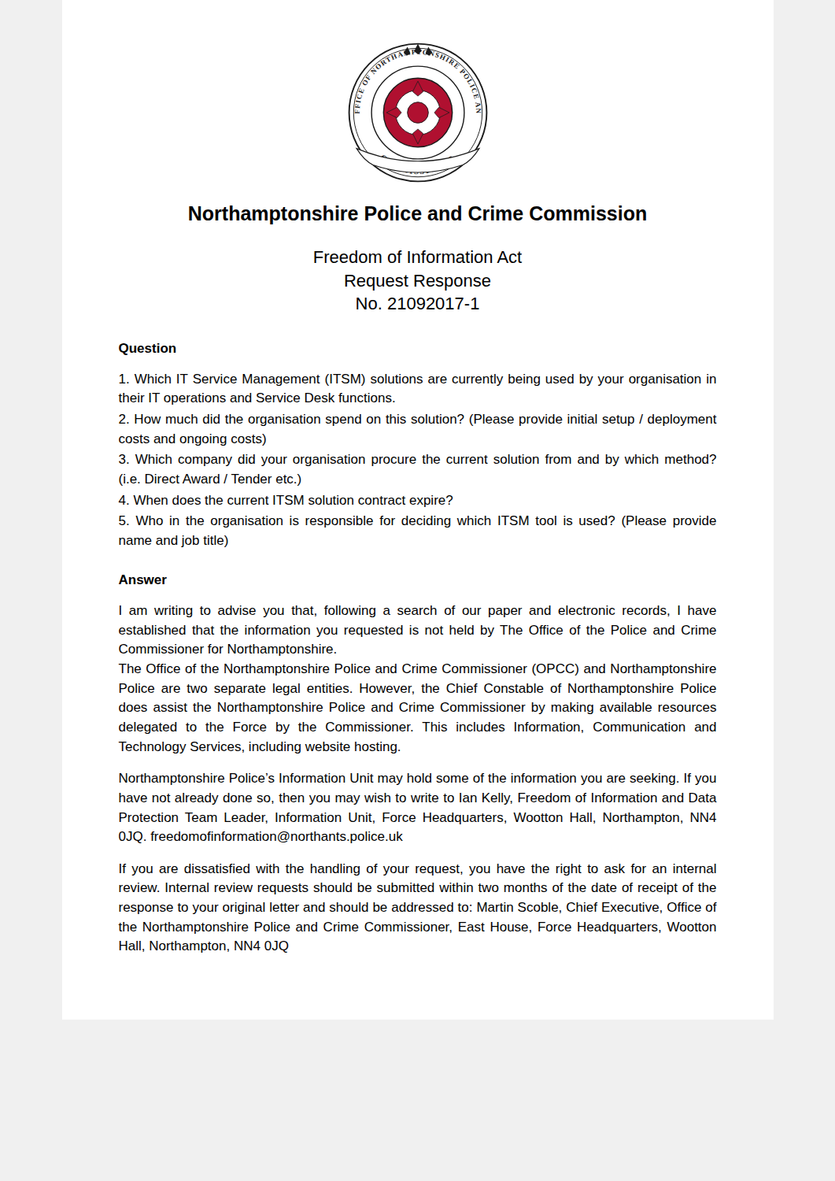OFFICE OF NORTHAMPTONSHIRE POLICE AND COMMISSIONER
Northamptonshire Police and Crime Commission
Freedom of Information Act Request Response No. 21092017-1
Question
1. Which IT Service Management (ITSM) solutions are currently being used by your organisation in their IT operations and Service Desk functions.
2. How much did the organisation spend on this solution? (Please provide initial setup / deployment costs and ongoing costs)
3. Which company did your organisation procure the current solution from and by which method? (i.e. Direct Award / Tender etc.)
4. When does the current ITSM solution contract expire?
5. Who in the organisation is responsible for deciding which ITSM tool is used? (Please provide name and job title)
Answer
I am writing to advise you that, following a search of our paper and electronic records, I have established that the information you requested is not held by The Office of the Police and Crime Commissioner for Northamptonshire.
The Office of the Northamptonshire Police and Crime Commissioner (OPCC) and Northamptonshire Police are two separate legal entities. However, the Chief Constable of Northamptonshire Police does assist the Northamptonshire Police and Crime Commissioner by making available resources delegated to the Force by the Commissioner. This includes Information, Communication and Technology Services, including website hosting.
Northamptonshire Police’s Information Unit may hold some of the information you are seeking. If you have not already done so, then you may wish to write to Ian Kelly, Freedom of Information and Data Protection Team Leader, Information Unit, Force Headquarters, Wootton Hall, Northampton, NN4 0JQ. freedomofinformation@northants.police.uk
If you are dissatisfied with the handling of your request, you have the right to ask for an internal review. Internal review requests should be submitted within two months of the date of receipt of the response to your original letter and should be addressed to: Martin Scoble, Chief Executive, Office of the Northamptonshire Police and Crime Commissioner, East House, Force Headquarters, Wootton Hall, Northampton, NN4 0JQ